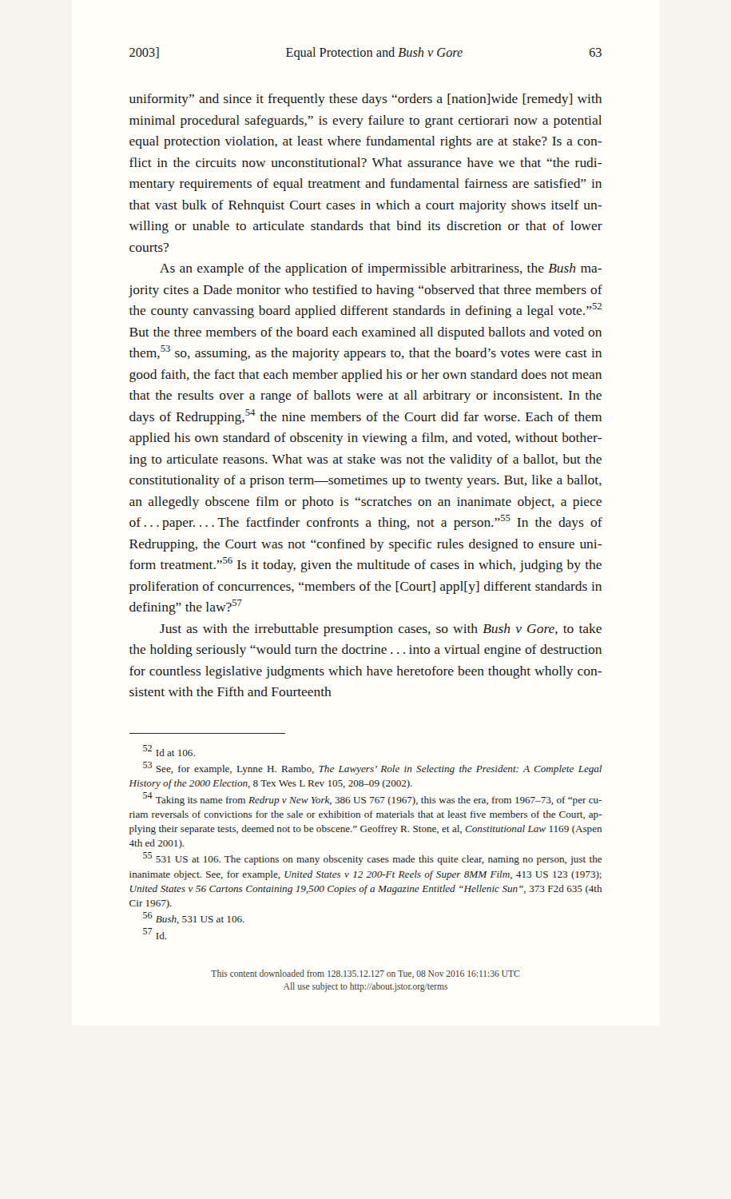2003] Equal Protection and Bush v Gore 63
uniformity” and since it frequently these days “orders a [nation]wide [remedy] with minimal procedural safeguards,” is every failure to grant certiorari now a potential equal protection violation, at least where fundamental rights are at stake? Is a conflict in the circuits now unconstitutional? What assurance have we that “the rudimentary requirements of equal treatment and fundamental fairness are satisfied” in that vast bulk of Rehnquist Court cases in which a court majority shows itself unwilling or unable to articulate standards that bind its discretion or that of lower courts?
As an example of the application of impermissible arbitrariness, the Bush majority cites a Dade monitor who testified to having “observed that three members of the county canvassing board applied different standards in defining a legal vote.”52 But the three members of the board each examined all disputed ballots and voted on them,53 so, assuming, as the majority appears to, that the board’s votes were cast in good faith, the fact that each member applied his or her own standard does not mean that the results over a range of ballots were at all arbitrary or inconsistent. In the days of Redrupping,54 the nine members of the Court did far worse. Each of them applied his own standard of obscenity in viewing a film, and voted, without bothering to articulate reasons. What was at stake was not the validity of a ballot, but the constitutionality of a prison term—sometimes up to twenty years. But, like a ballot, an allegedly obscene film or photo is “scratches on an inanimate object, a piece of . . . paper. . . . The factfinder confronts a thing, not a person.”55 In the days of Redrupping, the Court was not “confined by specific rules designed to ensure uniform treatment.”56 Is it today, given the multitude of cases in which, judging by the proliferation of concurrences, “members of the [Court] appl[y] different standards in defining” the law?57
Just as with the irrebuttable presumption cases, so with Bush v Gore, to take the holding seriously “would turn the doctrine . . . into a virtual engine of destruction for countless legislative judgments which have heretofore been thought wholly consistent with the Fifth and Fourteenth
52 Id at 106.
53 See, for example, Lynne H. Rambo, The Lawyers’ Role in Selecting the President: A Complete Legal History of the 2000 Election, 8 Tex Wes L Rev 105, 208–09 (2002).
54 Taking its name from Redrup v New York, 386 US 767 (1967), this was the era, from 1967–73, of “per curiam reversals of convictions for the sale or exhibition of materials that at least five members of the Court, applying their separate tests, deemed not to be obscene.” Geoffrey R. Stone, et al, Constitutional Law 1169 (Aspen 4th ed 2001).
55531 US at 106. The captions on many obscenity cases made this quite clear, naming no person, just the inanimate object. See, for example, United States v 12 200-Ft Reels of Super 8MM Film, 413 US 123 (1973); United States v 56 Cartons Containing 19,500 Copies of a Magazine Entitled “Hellenic Sun”, 373 F2d 635 (4th Cir 1967).
56 Bush, 531 US at 106.
57 Id.
This content downloaded from 128.135.12.127 on Tue, 08 Nov 2016 16:11:36 UTC
All use subject to http://about.jstor.org/terms